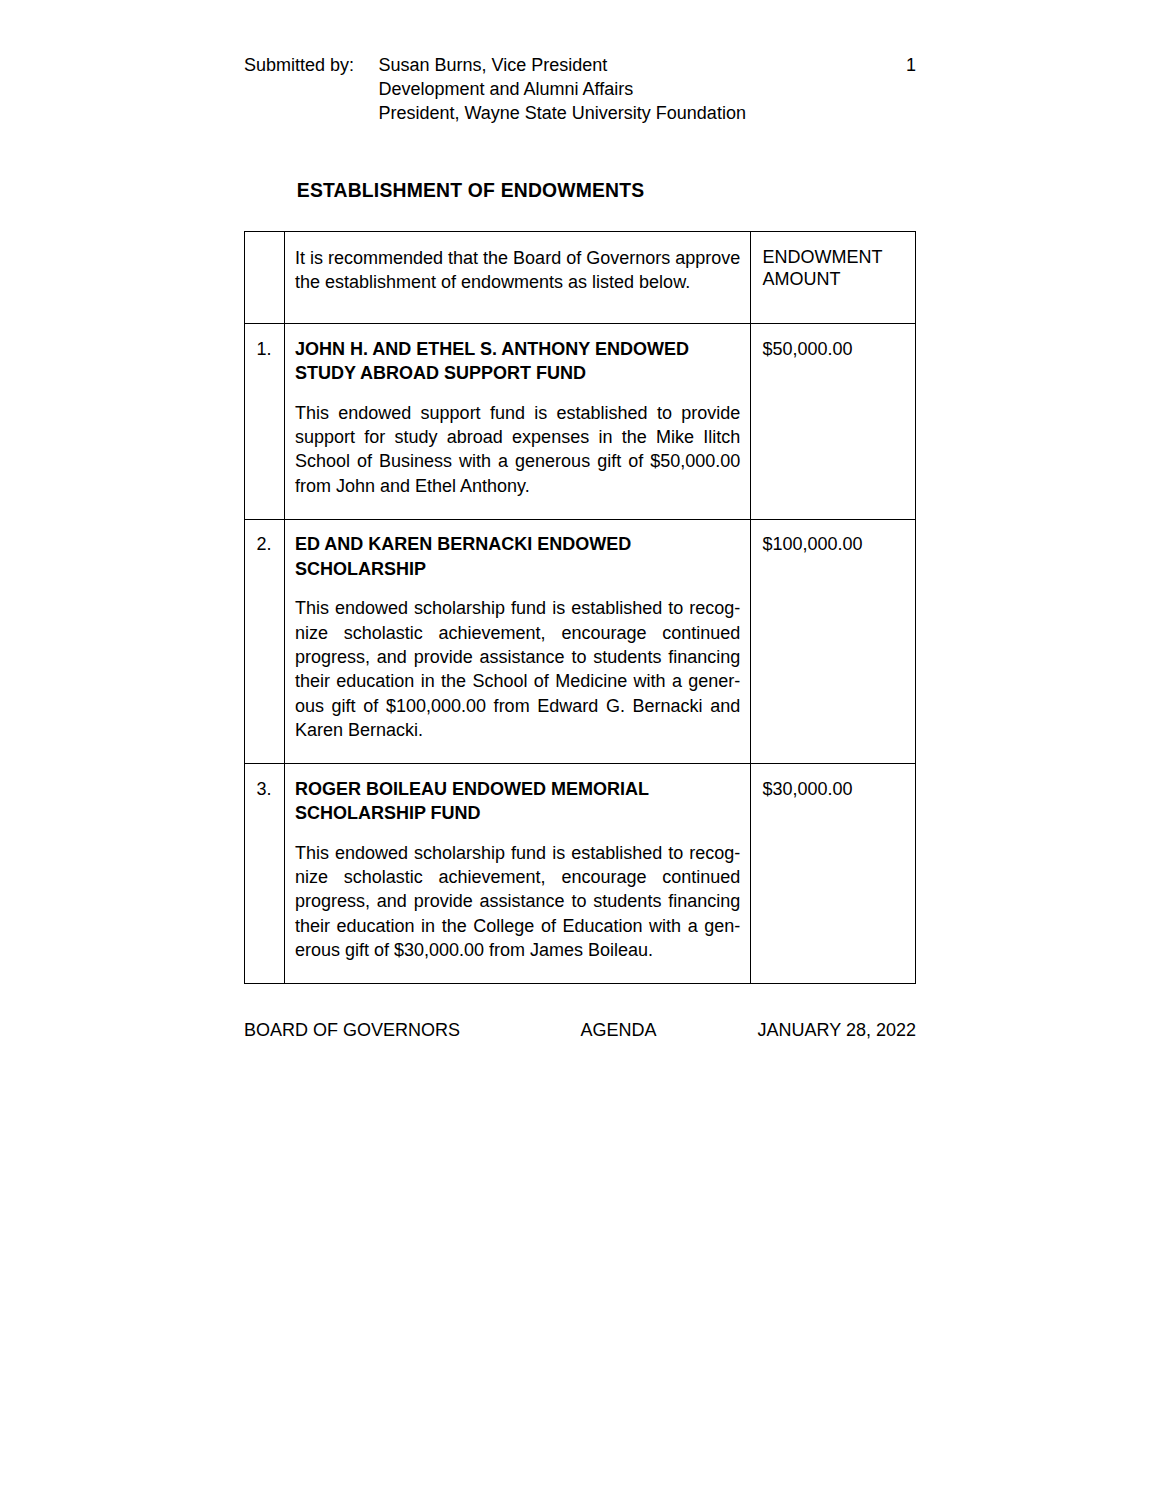1
Submitted by:
Susan Burns, Vice President
Development and Alumni Affairs
President, Wayne State University Foundation
ESTABLISHMENT OF ENDOWMENTS
| | It is recommended that the Board of Governors approve the establishment of endowments as listed below. | ENDOWMENT AMOUNT |
| 1. | John H. and Ethel S. Anthony Endowed Study Abroad Support Fund This endowed support fund is established to provide support for study abroad expenses in the Mike Ilitch School of Business with a generous gift of $50,000.00 from John and Ethel Anthony. | $50,000.00 |
| 2. | Ed and Karen Bernacki Endowed Scholarship This endowed scholarship fund is established to recognize scholastic achievement, encourage continued progress, and provide assistance to students financing their education in the School of Medicine with a generous gift of $100,000.00 from Edward G. Bernacki and Karen Bernacki. | $100,000.00 |
| 3. | Roger Boileau Endowed Memorial Scholarship Fund This endowed scholarship fund is established to recognize scholastic achievement, encourage continued progress, and provide assistance to students financing their education in the College of Education with a generous gift of $30,000.00 from James Boileau. | $30,000.00 |
BOARD OF GOVERNORS
AGENDA
JANUARY 28, 2022